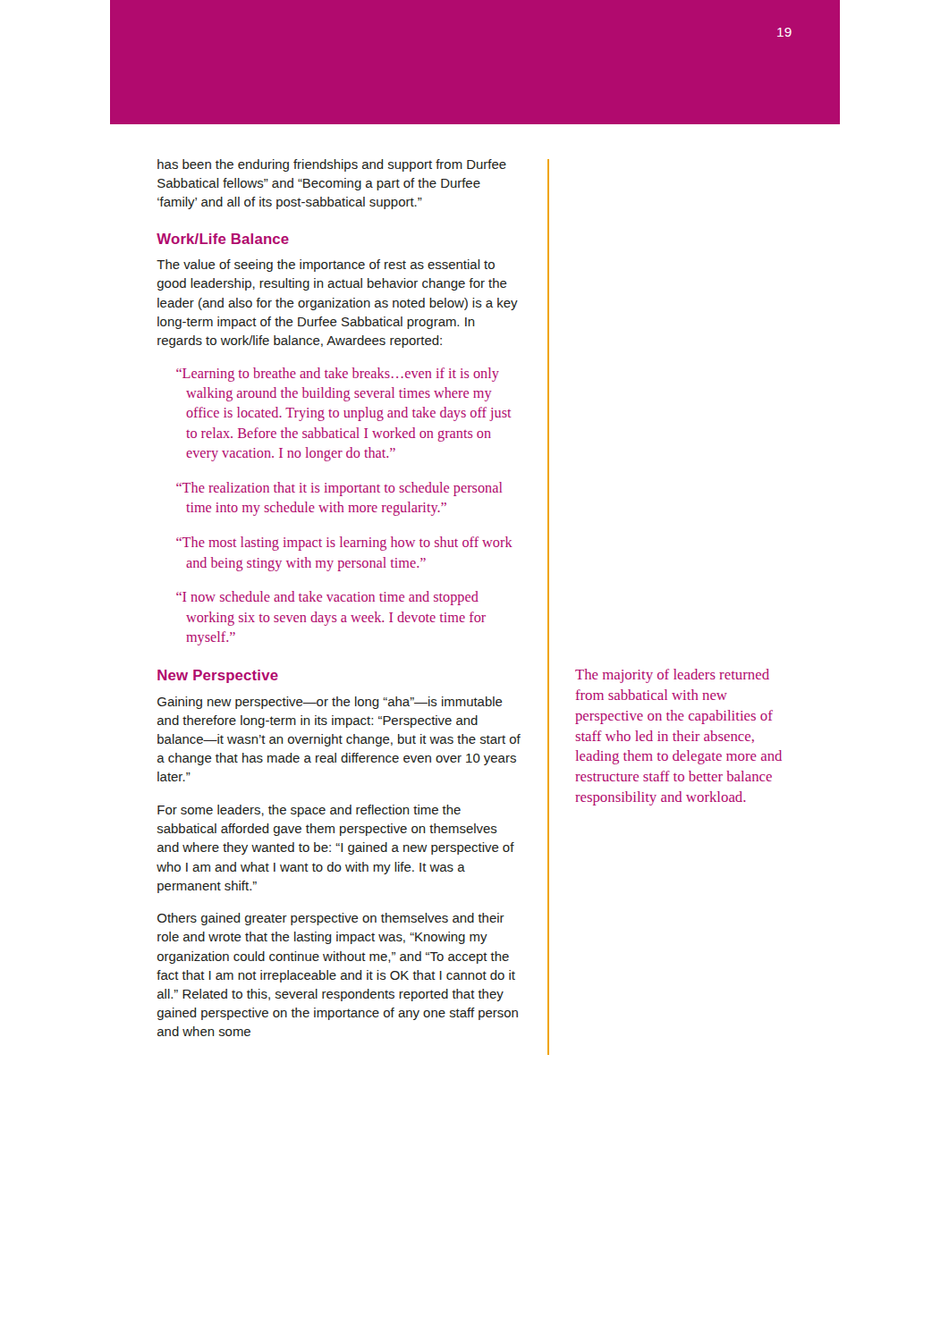19
has been the enduring friendships and support from Durfee Sabbatical fellows” and “Becoming a part of the Durfee ‘family’ and all of its post-sabbatical support.”
Work/Life Balance
The value of seeing the importance of rest as essential to good leadership, resulting in actual behavior change for the leader (and also for the organization as noted below) is a key long-term impact of the Durfee Sabbatical program. In regards to work/life balance, Awardees reported:
“Learning to breathe and take breaks…even if it is only walking around the building several times where my office is located. Trying to unplug and take days off just to relax. Before the sabbatical I worked on grants on every vacation. I no longer do that.”
“The realization that it is important to schedule personal time into my schedule with more regularity.”
“The most lasting impact is learning how to shut off work and being stingy with my personal time.”
“I now schedule and take vacation time and stopped working six to seven days a week. I devote time for myself.”
New Perspective
Gaining new perspective—or the long “aha”—is immutable and therefore long-term in its impact: “Perspective and balance—it wasn’t an overnight change, but it was the start of a change that has made a real difference even over 10 years later.”
For some leaders, the space and reflection time the sabbatical afforded gave them perspective on themselves and where they wanted to be: “I gained a new perspective of who I am and what I want to do with my life. It was a permanent shift.”
Others gained greater perspective on themselves and their role and wrote that the lasting impact was, “Knowing my organization could continue without me,” and “To accept the fact that I am not irreplaceable and it is OK that I cannot do it all.” Related to this, several respondents reported that they gained perspective on the importance of any one staff person and when some
The majority of leaders returned from sabbatical with new perspective on the capabilities of staff who led in their absence, leading them to delegate more and restructure staff to better balance responsibility and workload.